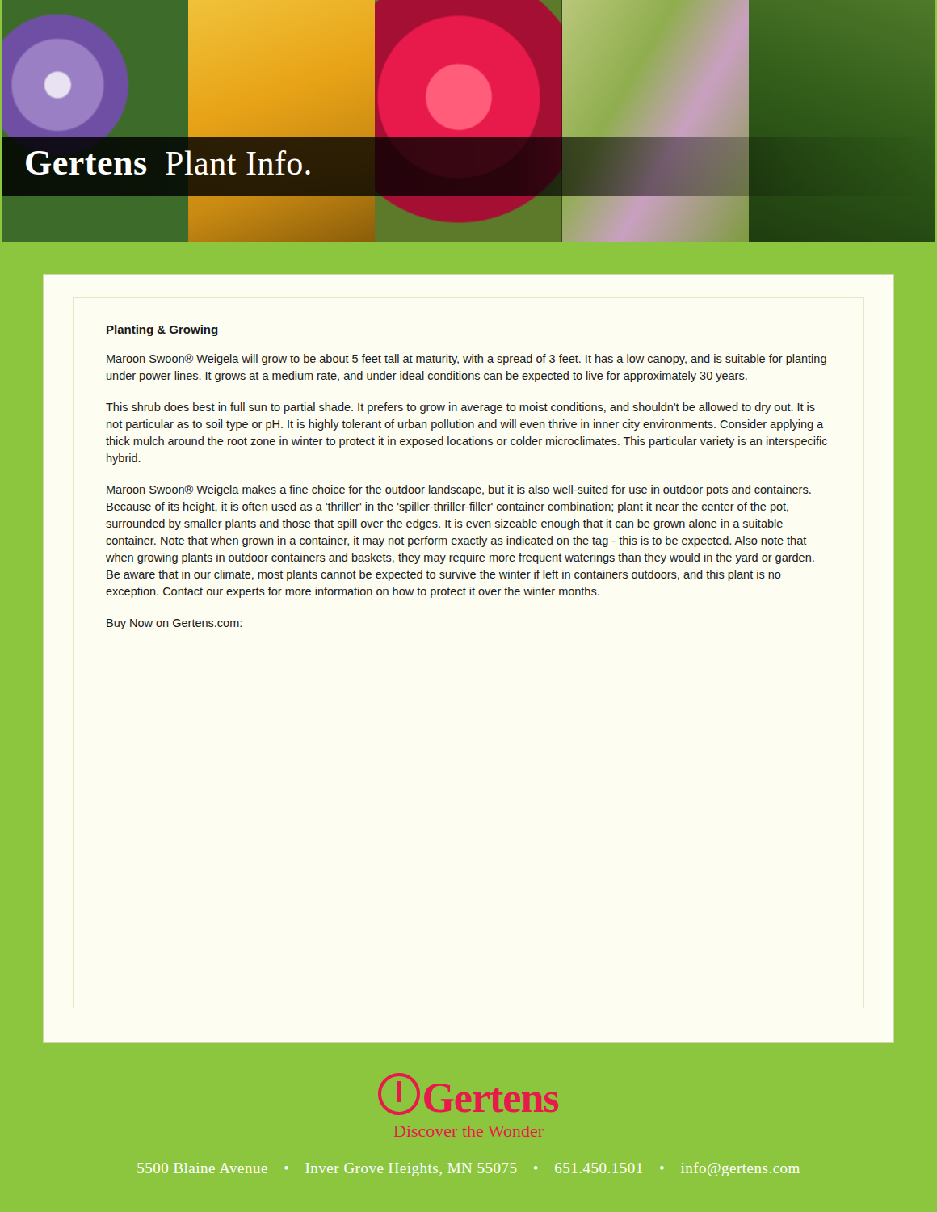Gertens Plant Info.
Planting & Growing
Maroon Swoon® Weigela will grow to be about 5 feet tall at maturity, with a spread of 3 feet. It has a low canopy, and is suitable for planting under power lines. It grows at a medium rate, and under ideal conditions can be expected to live for approximately 30 years.
This shrub does best in full sun to partial shade. It prefers to grow in average to moist conditions, and shouldn't be allowed to dry out. It is not particular as to soil type or pH. It is highly tolerant of urban pollution and will even thrive in inner city environments. Consider applying a thick mulch around the root zone in winter to protect it in exposed locations or colder microclimates. This particular variety is an interspecific hybrid.
Maroon Swoon® Weigela makes a fine choice for the outdoor landscape, but it is also well-suited for use in outdoor pots and containers. Because of its height, it is often used as a 'thriller' in the 'spiller-thriller-filler' container combination; plant it near the center of the pot, surrounded by smaller plants and those that spill over the edges. It is even sizeable enough that it can be grown alone in a suitable container. Note that when grown in a container, it may not perform exactly as indicated on the tag - this is to be expected. Also note that when growing plants in outdoor containers and baskets, they may require more frequent waterings than they would in the yard or garden. Be aware that in our climate, most plants cannot be expected to survive the winter if left in containers outdoors, and this plant is no exception. Contact our experts for more information on how to protect it over the winter months.
Buy Now on Gertens.com:
Gertens
Discover the Wonder
5500 Blaine Avenue • Inver Grove Heights, MN 55075 • 651.450.1501 • info@gertens.com